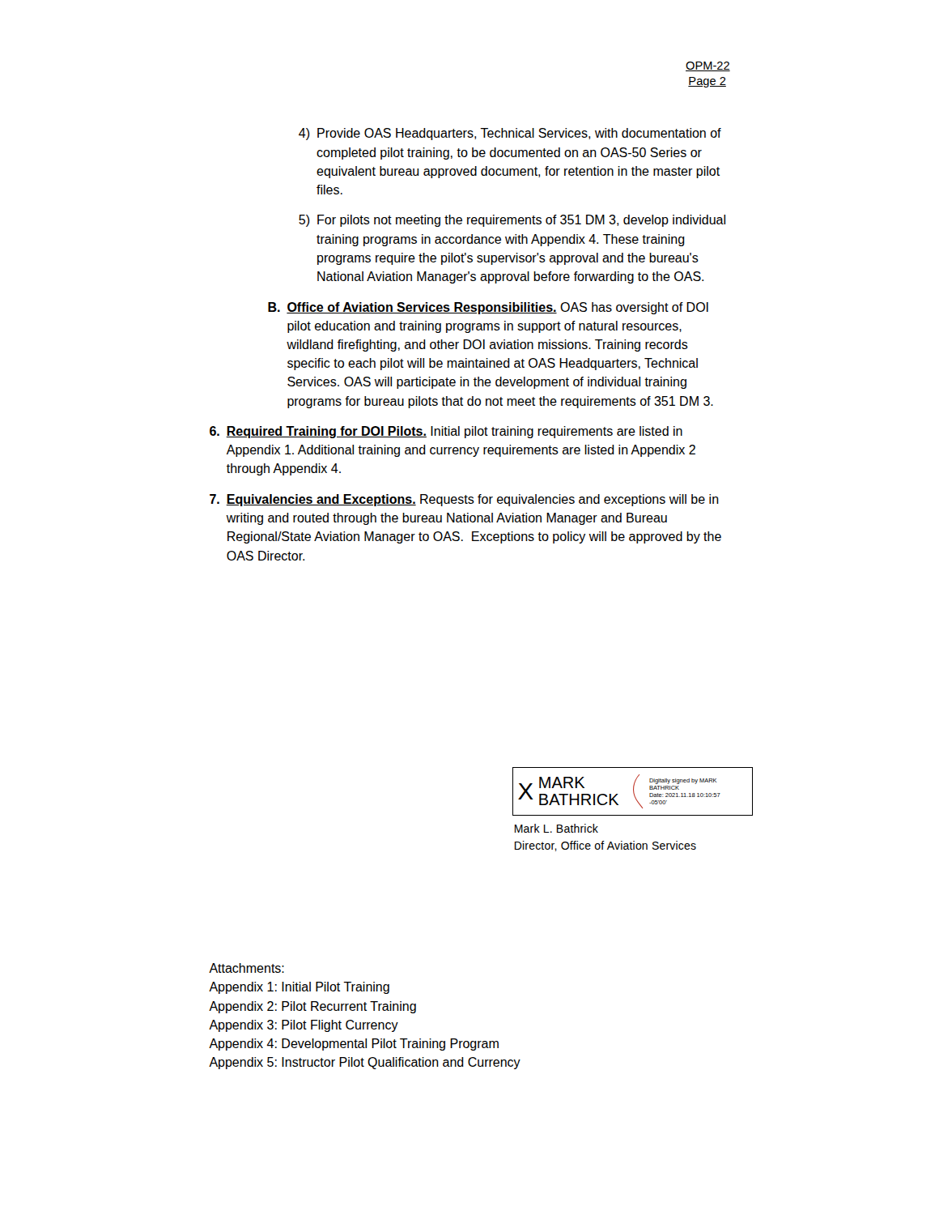OPM-22
Page 2
4)
Provide OAS Headquarters, Technical Services, with documentation of completed pilot training, to be documented on an OAS-50 Series or equivalent bureau approved document, for retention in the master pilot files.
5)
For pilots not meeting the requirements of 351 DM 3, develop individual training programs in accordance with Appendix 4. These training programs require the pilot's supervisor's approval and the bureau's National Aviation Manager's approval before forwarding to the OAS.
B.
Office of Aviation Services Responsibilities. OAS has oversight of DOI pilot education and training programs in support of natural resources, wildland firefighting, and other DOI aviation missions. Training records specific to each pilot will be maintained at OAS Headquarters, Technical Services. OAS will participate in the development of individual training programs for bureau pilots that do not meet the requirements of 351 DM 3.
6.
Required Training for DOI Pilots. Initial pilot training requirements are listed in Appendix 1. Additional training and currency requirements are listed in Appendix 2 through Appendix 4.
7.
Equivalencies and Exceptions. Requests for equivalencies and exceptions will be in writing and routed through the bureau National Aviation Manager and Bureau Regional/State Aviation Manager to OAS. Exceptions to policy will be approved by the OAS Director.
X
MARK
BATHRICK
Digitally signed by MARK
BATHRICK
Date: 2021.11.18 10:10:57
-05'00'
Mark L. Bathrick
Director, Office of Aviation Services
Attachments:
Appendix 1: Initial Pilot Training
Appendix 2: Pilot Recurrent Training
Appendix 3: Pilot Flight Currency
Appendix 4: Developmental Pilot Training Program
Appendix 5: Instructor Pilot Qualification and Currency